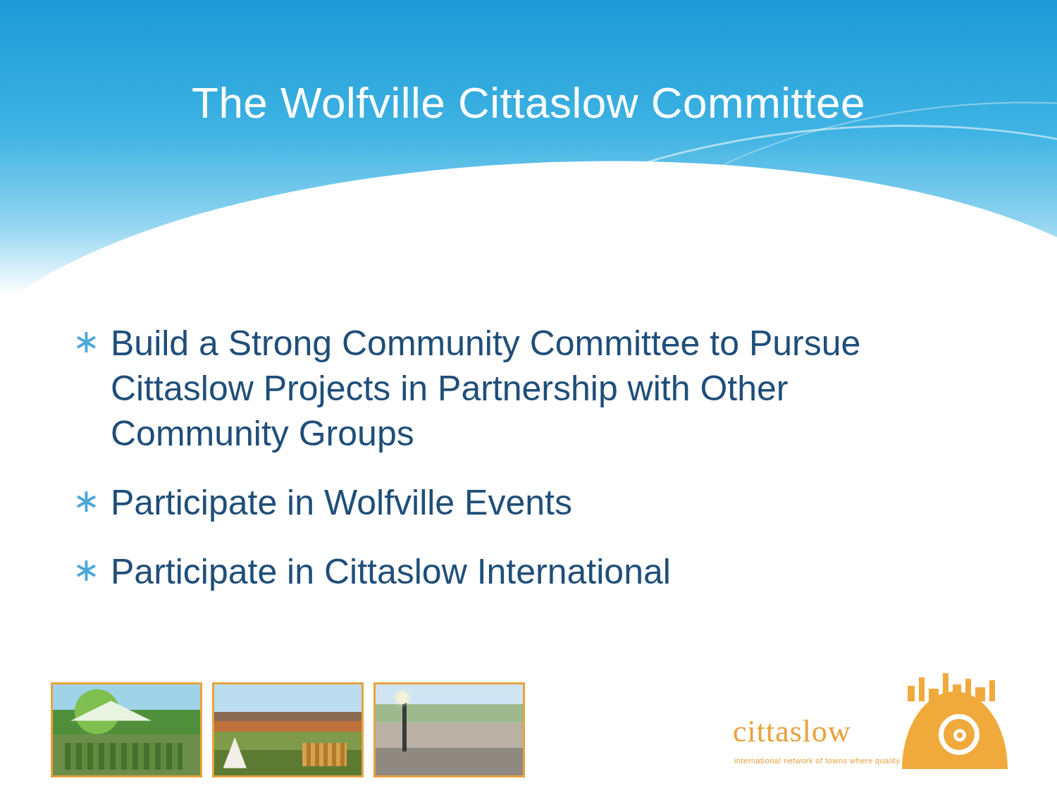The Wolfville Cittaslow Committee
Build a Strong Community Committee to Pursue Cittaslow Projects in Partnership with Other Community Groups
Participate in Wolfville Events
Participate in Cittaslow International
cittaslow
international network of towns where quality of life is important